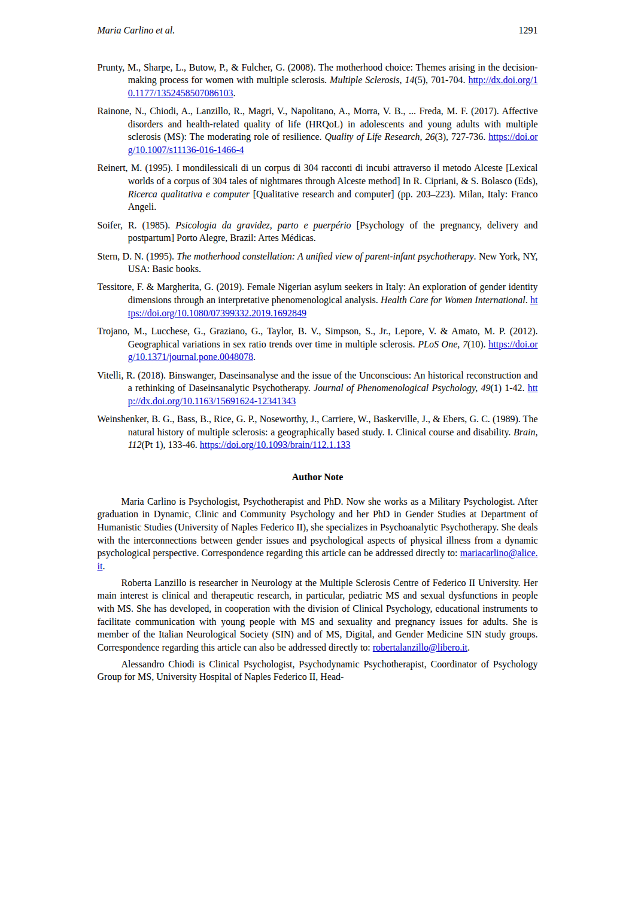Maria Carlino et al. 1291
Prunty, M., Sharpe, L., Butow, P., & Fulcher, G. (2008). The motherhood choice: Themes arising in the decision-making process for women with multiple sclerosis. Multiple Sclerosis, 14(5), 701-704. http://dx.doi.org/10.1177/1352458507086103.
Rainone, N., Chiodi, A., Lanzillo, R., Magri, V., Napolitano, A., Morra, V. B., ... Freda, M. F. (2017). Affective disorders and health-related quality of life (HRQoL) in adolescents and young adults with multiple sclerosis (MS): The moderating role of resilience. Quality of Life Research, 26(3), 727-736. https://doi.org/10.1007/s11136-016-1466-4
Reinert, M. (1995). I mondilessicali di un corpus di 304 racconti di incubi attraverso il metodo Alceste [Lexical worlds of a corpus of 304 tales of nightmares through Alceste method] In R. Cipriani, & S. Bolasco (Eds), Ricerca qualitativa e computer [Qualitative research and computer] (pp. 203–223). Milan, Italy: Franco Angeli.
Soifer, R. (1985). Psicologia da gravidez, parto e puerpério [Psychology of the pregnancy, delivery and postpartum] Porto Alegre, Brazil: Artes Médicas.
Stern, D. N. (1995). The motherhood constellation: A unified view of parent-infant psychotherapy. New York, NY, USA: Basic books.
Tessitore, F. & Margherita, G. (2019). Female Nigerian asylum seekers in Italy: An exploration of gender identity dimensions through an interpretative phenomenological analysis. Health Care for Women International. https://doi.org/10.1080/07399332.2019.1692849
Trojano, M., Lucchese, G., Graziano, G., Taylor, B. V., Simpson, S., Jr., Lepore, V. & Amato, M. P. (2012). Geographical variations in sex ratio trends over time in multiple sclerosis. PLoS One, 7(10). https://doi.org/10.1371/journal.pone.0048078.
Vitelli, R. (2018). Binswanger, Daseinsanalyse and the issue of the Unconscious: An historical reconstruction and a rethinking of Daseinsanalytic Psychotherapy. Journal of Phenomenological Psychology, 49(1) 1-42. http://dx.doi.org/10.1163/15691624-12341343
Weinshenker, B. G., Bass, B., Rice, G. P., Noseworthy, J., Carriere, W., Baskerville, J., & Ebers, G. C. (1989). The natural history of multiple sclerosis: a geographically based study. I. Clinical course and disability. Brain, 112(Pt 1), 133-46. https://doi.org/10.1093/brain/112.1.133
Author Note
Maria Carlino is Psychologist, Psychotherapist and PhD. Now she works as a Military Psychologist. After graduation in Dynamic, Clinic and Community Psychology and her PhD in Gender Studies at Department of Humanistic Studies (University of Naples Federico II), she specializes in Psychoanalytic Psychotherapy. She deals with the interconnections between gender issues and psychological aspects of physical illness from a dynamic psychological perspective. Correspondence regarding this article can be addressed directly to: mariacarlino@alice.it.
Roberta Lanzillo is researcher in Neurology at the Multiple Sclerosis Centre of Federico II University. Her main interest is clinical and therapeutic research, in particular, pediatric MS and sexual dysfunctions in people with MS. She has developed, in cooperation with the division of Clinical Psychology, educational instruments to facilitate communication with young people with MS and sexuality and pregnancy issues for adults. She is member of the Italian Neurological Society (SIN) and of MS, Digital, and Gender Medicine SIN study groups. Correspondence regarding this article can also be addressed directly to: robertalanzillo@libero.it.
Alessandro Chiodi is Clinical Psychologist, Psychodynamic Psychotherapist, Coordinator of Psychology Group for MS, University Hospital of Naples Federico II, Head-